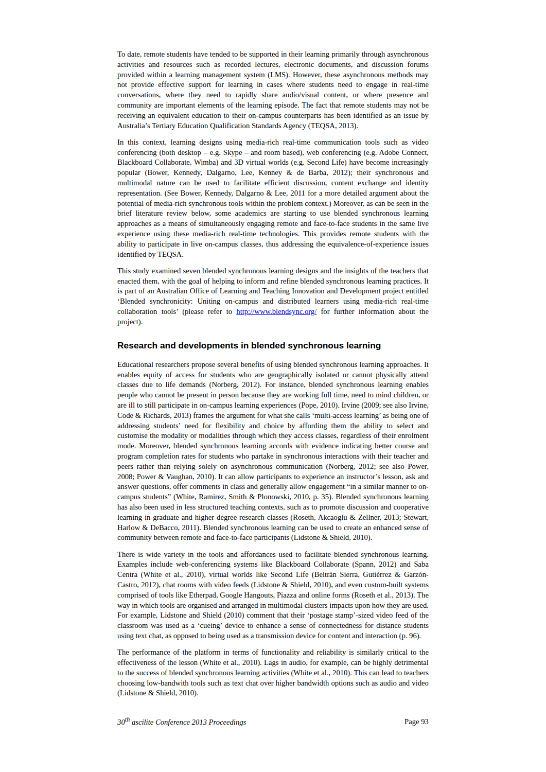To date, remote students have tended to be supported in their learning primarily through asynchronous activities and resources such as recorded lectures, electronic documents, and discussion forums provided within a learning management system (LMS). However, these asynchronous methods may not provide effective support for learning in cases where students need to engage in real-time conversations, where they need to rapidly share audio/visual content, or where presence and community are important elements of the learning episode. The fact that remote students may not be receiving an equivalent education to their on-campus counterparts has been identified as an issue by Australia’s Tertiary Education Qualification Standards Agency (TEQSA, 2013).
In this context, learning designs using media-rich real-time communication tools such as video conferencing (both desktop – e.g. Skype – and room based), web conferencing (e.g. Adobe Connect, Blackboard Collaborate, Wimba) and 3D virtual worlds (e.g. Second Life) have become increasingly popular (Bower, Kennedy, Dalgarno, Lee, Kenney & de Barba, 2012); their synchronous and multimodal nature can be used to facilitate efficient discussion, content exchange and identity representation. (See Bower, Kennedy, Dalgarno & Lee, 2011 for a more detailed argument about the potential of media-rich synchronous tools within the problem context.) Moreover, as can be seen in the brief literature review below, some academics are starting to use blended synchronous learning approaches as a means of simultaneously engaging remote and face-to-face students in the same live experience using these media-rich real-time technologies. This provides remote students with the ability to participate in live on-campus classes, thus addressing the equivalence-of-experience issues identified by TEQSA.
This study examined seven blended synchronous learning designs and the insights of the teachers that enacted them, with the goal of helping to inform and refine blended synchronous learning practices. It is part of an Australian Office of Learning and Teaching Innovation and Development project entitled ‘Blended synchronicity: Uniting on-campus and distributed learners using media-rich real-time collaboration tools’ (please refer to http://www.blendsync.org/ for further information about the project).
Research and developments in blended synchronous learning
Educational researchers propose several benefits of using blended synchronous learning approaches. It enables equity of access for students who are geographically isolated or cannot physically attend classes due to life demands (Norberg, 2012). For instance, blended synchronous learning enables people who cannot be present in person because they are working full time, need to mind children, or are ill to still participate in on-campus learning experiences (Pope, 2010). Irvine (2009; see also Irvine, Code & Richards, 2013) frames the argument for what she calls ‘multi-access learning’ as being one of addressing students’ need for flexibility and choice by affording them the ability to select and customise the modality or modalities through which they access classes, regardless of their enrolment mode. Moreover, blended synchronous learning accords with evidence indicating better course and program completion rates for students who partake in synchronous interactions with their teacher and peers rather than relying solely on asynchronous communication (Norberg, 2012; see also Power, 2008; Power & Vaughan, 2010). It can allow participants to experience an instructor’s lesson, ask and answer questions, offer comments in class and generally allow engagement “in a similar manner to on-campus students” (White, Ramirez, Smith & Plonowski, 2010, p. 35). Blended synchronous learning has also been used in less structured teaching contexts, such as to promote discussion and cooperative learning in graduate and higher degree research classes (Roseth, Akcaoglu & Zellner, 2013; Stewart, Harlow & DeBacco, 2011). Blended synchronous learning can be used to create an enhanced sense of community between remote and face-to-face participants (Lidstone & Shield, 2010).
There is wide variety in the tools and affordances used to facilitate blended synchronous learning. Examples include web-conferencing systems like Blackboard Collaborate (Spann, 2012) and Saba Centra (White et al., 2010), virtual worlds like Second Life (Beltrán Sierra, Gutiérrez & Garzón-Castro, 2012), chat rooms with video feeds (Lidstone & Shield, 2010), and even custom-built systems comprised of tools like Etherpad, Google Hangouts, Piazza and online forms (Roseth et al., 2013). The way in which tools are organised and arranged in multimodal clusters impacts upon how they are used. For example, Lidstone and Shield (2010) comment that their ‘postage stamp’-sized video feed of the classroom was used as a ‘cueing’ device to enhance a sense of connectedness for distance students using text chat, as opposed to being used as a transmission device for content and interaction (p. 96).
The performance of the platform in terms of functionality and reliability is similarly critical to the effectiveness of the lesson (White et al., 2010). Lags in audio, for example, can be highly detrimental to the success of blended synchronous learning activities (White et al., 2010). This can lead to teachers choosing low-bandwith tools such as text chat over higher bandwidth options such as audio and video (Lidstone & Shield, 2010).
30th ascilite Conference 2013 Proceedings Page 93